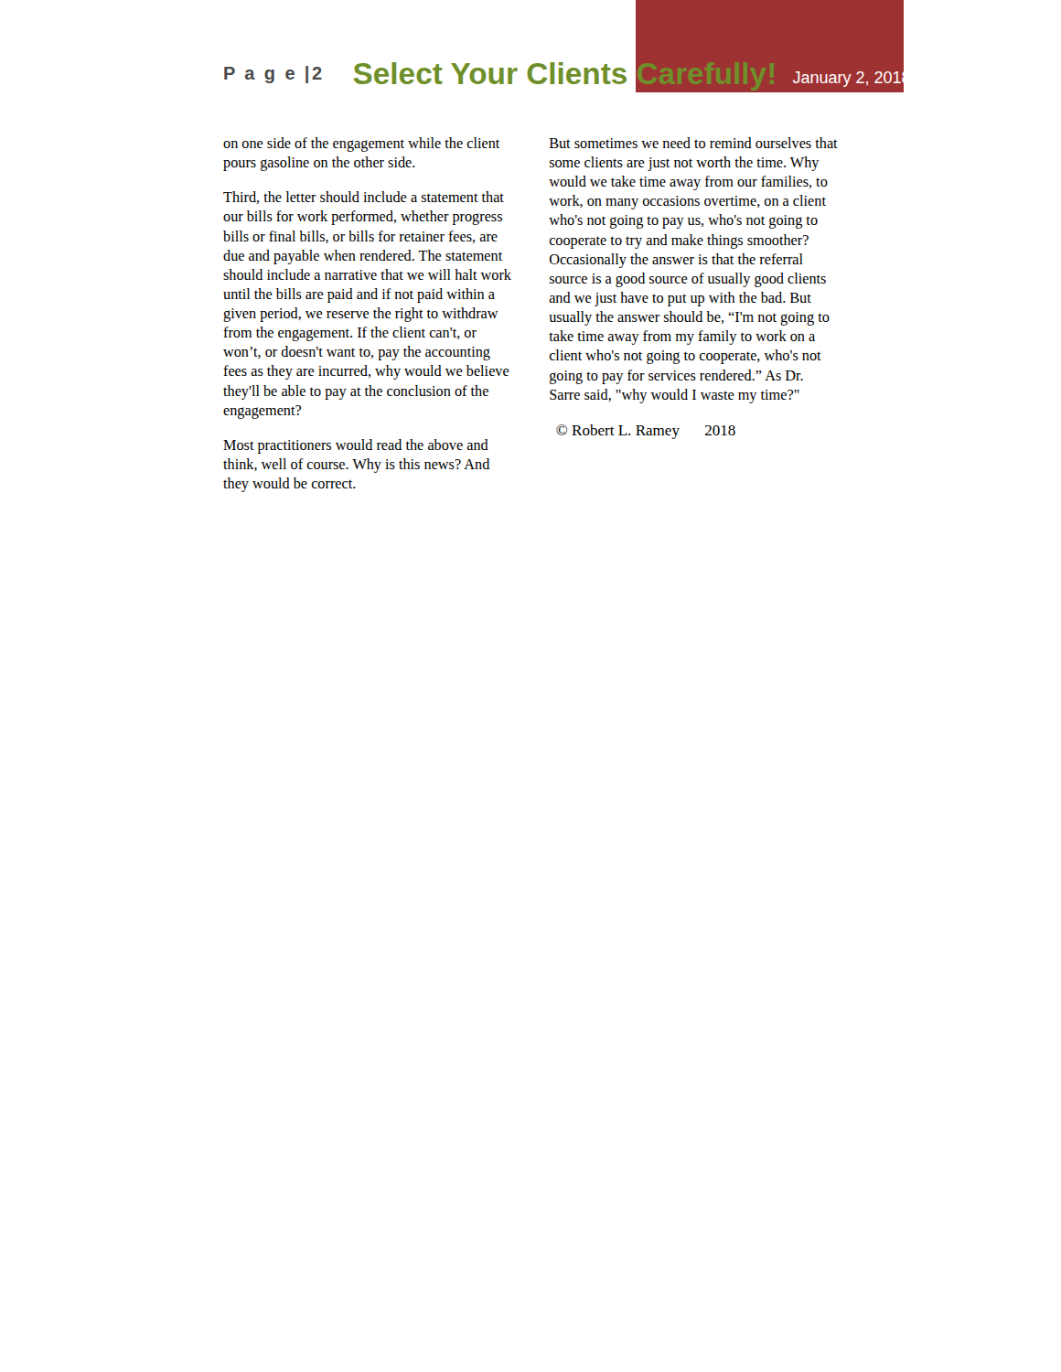P a g e |2
Select Your Clients Carefully!
January 2, 2018
on one side of the engagement while the client pours gasoline on the other side.
Third, the letter should include a statement that our bills for work performed, whether progress bills or final bills, or bills for retainer fees, are due and payable when rendered. The statement should include a narrative that we will halt work until the bills are paid and if not paid within a given period, we reserve the right to withdraw from the engagement. If the client can't, or won’t, or doesn't want to, pay the accounting fees as they are incurred, why would we believe they'll be able to pay at the conclusion of the engagement?
Most practitioners would read the above and think, well of course. Why is this news? And they would be correct.
But sometimes we need to remind ourselves that some clients are just not worth the time. Why would we take time away from our families, to work, on many occasions overtime, on a client who's not going to pay us, who's not going to cooperate to try and make things smoother? Occasionally the answer is that the referral source is a good source of usually good clients and we just have to put up with the bad. But usually the answer should be, “I'm not going to take time away from my family to work on a client who's not going to cooperate, who's not going to pay for services rendered.” As Dr. Sarre said, "why would I waste my time?"
© Robert L. Ramey 2018